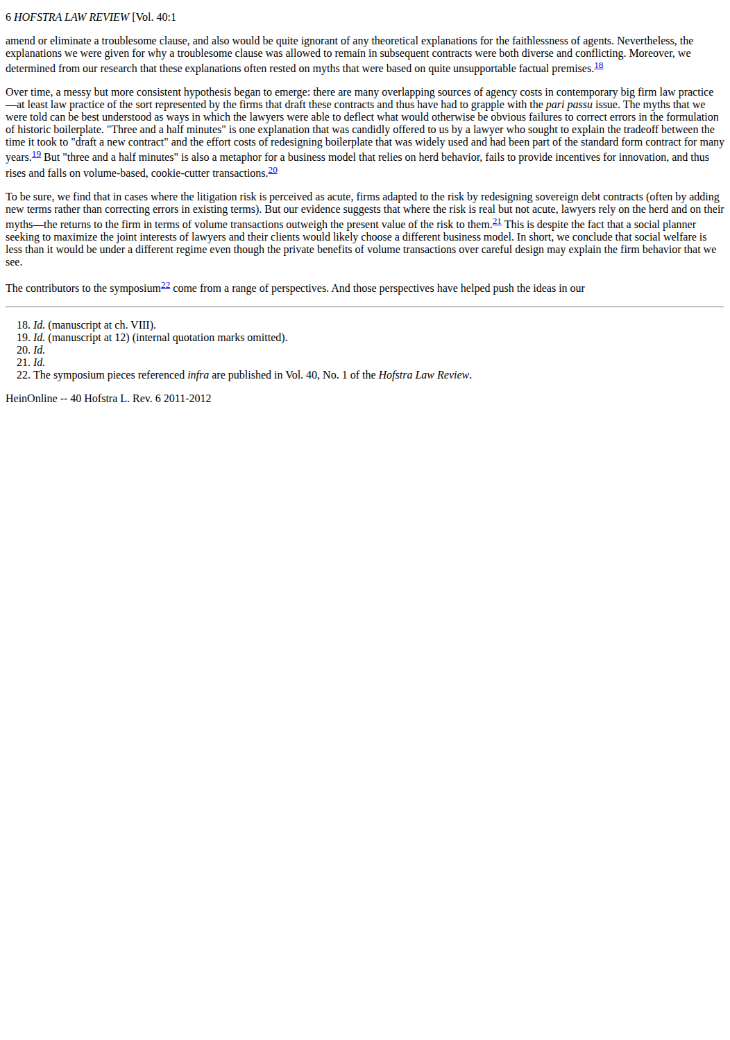6 HOFSTRA LAW REVIEW [Vol. 40:1
amend or eliminate a troublesome clause, and also would be quite ignorant of any theoretical explanations for the faithlessness of agents. Nevertheless, the explanations we were given for why a troublesome clause was allowed to remain in subsequent contracts were both diverse and conflicting. Moreover, we determined from our research that these explanations often rested on myths that were based on quite unsupportable factual premises.18
Over time, a messy but more consistent hypothesis began to emerge: there are many overlapping sources of agency costs in contemporary big firm law practice—at least law practice of the sort represented by the firms that draft these contracts and thus have had to grapple with the pari passu issue. The myths that we were told can be best understood as ways in which the lawyers were able to deflect what would otherwise be obvious failures to correct errors in the formulation of historic boilerplate. "Three and a half minutes" is one explanation that was candidly offered to us by a lawyer who sought to explain the tradeoff between the time it took to "draft a new contract" and the effort costs of redesigning boilerplate that was widely used and had been part of the standard form contract for many years.19 But "three and a half minutes" is also a metaphor for a business model that relies on herd behavior, fails to provide incentives for innovation, and thus rises and falls on volume-based, cookie-cutter transactions.20
To be sure, we find that in cases where the litigation risk is perceived as acute, firms adapted to the risk by redesigning sovereign debt contracts (often by adding new terms rather than correcting errors in existing terms). But our evidence suggests that where the risk is real but not acute, lawyers rely on the herd and on their myths—the returns to the firm in terms of volume transactions outweigh the present value of the risk to them.21 This is despite the fact that a social planner seeking to maximize the joint interests of lawyers and their clients would likely choose a different business model. In short, we conclude that social welfare is less than it would be under a different regime even though the private benefits of volume transactions over careful design may explain the firm behavior that we see.
The contributors to the symposium22 come from a range of perspectives. And those perspectives have helped push the ideas in our
Id. (manuscript at ch. VIII).
Id. (manuscript at 12) (internal quotation marks omitted).
Id.
Id.
The symposium pieces referenced infra are published in Vol. 40, No. 1 of the Hofstra Law Review.
HeinOnline -- 40 Hofstra L. Rev. 6 2011-2012